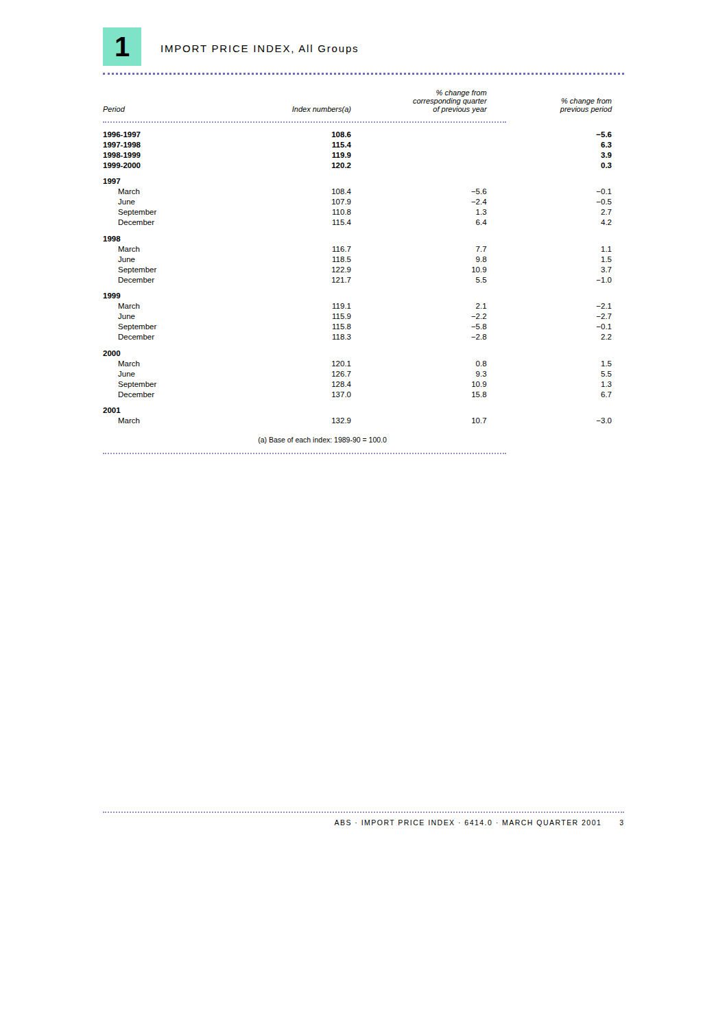1
IMPORT PRICE INDEX, All Groups
| Period | Index numbers(a) | % change from corresponding quarter of previous year | % change from previous period |
| --- | --- | --- | --- |
| 1996-1997 | 108.6 | | −5.6 |
| 1997-1998 | 115.4 | | 6.3 |
| 1998-1999 | 119.9 | | 3.9 |
| 1999-2000 | 120.2 | | 0.3 |
| 1997 | | | |
| March | 108.4 | −5.6 | −0.1 |
| June | 107.9 | −2.4 | −0.5 |
| September | 110.8 | 1.3 | 2.7 |
| December | 115.4 | 6.4 | 4.2 |
| 1998 | | | |
| March | 116.7 | 7.7 | 1.1 |
| June | 118.5 | 9.8 | 1.5 |
| September | 122.9 | 10.9 | 3.7 |
| December | 121.7 | 5.5 | −1.0 |
| 1999 | | | |
| March | 119.1 | 2.1 | −2.1 |
| June | 115.9 | −2.2 | −2.7 |
| September | 115.8 | −5.8 | −0.1 |
| December | 118.3 | −2.8 | 2.2 |
| 2000 | | | |
| March | 120.1 | 0.8 | 1.5 |
| June | 126.7 | 9.3 | 5.5 |
| September | 128.4 | 10.9 | 1.3 |
| December | 137.0 | 15.8 | 6.7 |
| 2001 | | | |
| March | 132.9 | 10.7 | −3.0 |
| (a) Base of each index: 1989-90 = 100.0 |
ABS · IMPORT PRICE INDEX · 6414.0 · MARCH QUARTER 2001 3